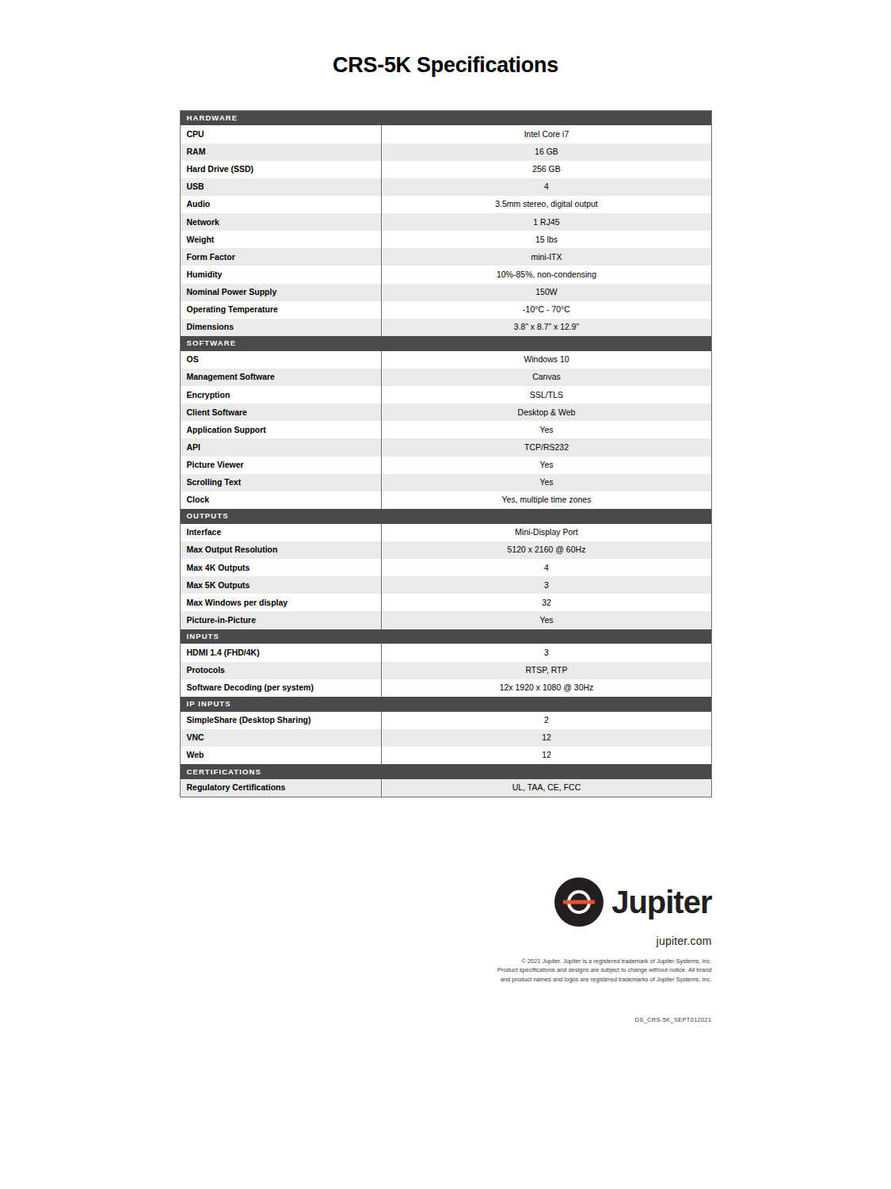CRS-5K Specifications
| HARDWARE |
| CPU | Intel Core i7 |
| RAM | 16 GB |
| Hard Drive (SSD) | 256 GB |
| USB | 4 |
| Audio | 3.5mm stereo, digital output |
| Network | 1 RJ45 |
| Weight | 15 lbs |
| Form Factor | mini-ITX |
| Humidity | 10%-85%, non-condensing |
| Nominal Power Supply | 150W |
| Operating Temperature | -10°C - 70°C |
| Dimensions | 3.8” x 8.7” x 12.9” |
| SOFTWARE |
| OS | Windows 10 |
| Management Software | Canvas |
| Encryption | SSL/TLS |
| Client Software | Desktop & Web |
| Application Support | Yes |
| API | TCP/RS232 |
| Picture Viewer | Yes |
| Scrolling Text | Yes |
| Clock | Yes, multiple time zones |
| OUTPUTS |
| Interface | Mini-Display Port |
| Max Output Resolution | 5120 x 2160 @ 60Hz |
| Max 4K Outputs | 4 |
| Max 5K Outputs | 3 |
| Max Windows per display | 32 |
| Picture-in-Picture | Yes |
| INPUTS |
| HDMI 1.4 (FHD/4K) | 3 |
| Protocols | RTSP, RTP |
| Software Decoding (per system) | 12x 1920 x 1080 @ 30Hz |
| IP INPUTS |
| SimpleShare (Desktop Sharing) | 2 |
| VNC | 12 |
| Web | 12 |
| CERTIFICATIONS |
| Regulatory Certifications | UL, TAA, CE, FCC |
Jupiter
jupiter.com
© 2021 Jupiter. Jupiter is a registered trademark of Jupiter Systems, Inc.
Product specifications and designs are subject to change without notice. All brand
and product names and logos are registered trademarks of Jupiter Systems, Inc.
DS_CRS-5K_SEPT012021